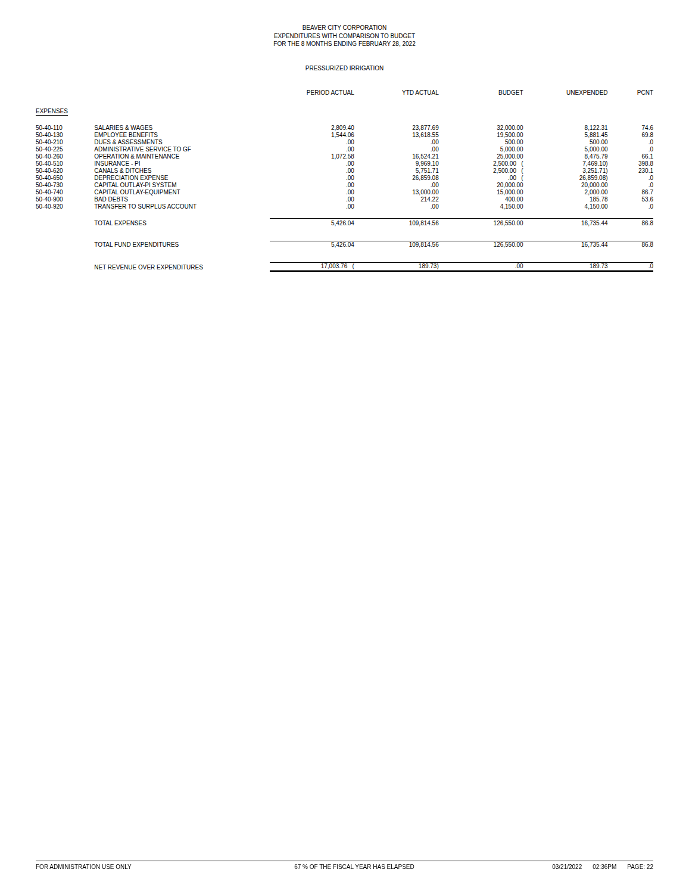BEAVER CITY CORPORATION
EXPENDITURES WITH COMPARISON TO BUDGET
FOR THE 8 MONTHS ENDING FEBRUARY 28, 2022
PRESSURIZED IRRIGATION
| | | PERIOD ACTUAL | YTD ACTUAL | BUDGET | UNEXPENDED | PCNT |
| --- | --- | --- | --- | --- | --- | --- |
| EXPENSES | |
| 50-40-110 | SALARIES & WAGES | 2,809.40 | 23,877.69 | 32,000.00 | 8,122.31 | 74.6 |
| 50-40-130 | EMPLOYEE BENEFITS | 1,544.06 | 13,618.55 | 19,500.00 | 5,881.45 | 69.8 |
| 50-40-210 | DUES & ASSESSMENTS | .00 | .00 | 500.00 | 500.00 | .0 |
| 50-40-225 | ADMINISTRATIVE SERVICE TO GF | .00 | .00 | 5,000.00 | 5,000.00 | .0 |
| 50-40-260 | OPERATION & MAINTENANCE | 1,072.58 | 16,524.21 | 25,000.00 | 8,475.79 | 66.1 |
| 50-40-510 | INSURANCE - PI | .00 | 9,969.10 | 2,500.00 ( | 7,469.10) | 398.8 |
| 50-40-620 | CANALS & DITCHES | .00 | 5,751.71 | 2,500.00 ( | 3,251.71) | 230.1 |
| 50-40-650 | DEPRECIATION EXPENSE | .00 | 26,859.08 | .00 ( | 26,859.08) | .0 |
| 50-40-730 | CAPITAL OUTLAY-PI SYSTEM | .00 | .00 | 20,000.00 | 20,000.00 | .0 |
| 50-40-740 | CAPITAL OUTLAY-EQUIPMENT | .00 | 13,000.00 | 15,000.00 | 2,000.00 | 86.7 |
| 50-40-900 | BAD DEBTS | .00 | 214.22 | 400.00 | 185.78 | 53.6 |
| 50-40-920 | TRANSFER TO SURPLUS ACCOUNT | .00 | .00 | 4,150.00 | 4,150.00 | .0 |
| | TOTAL EXPENSES | 5,426.04 | 109,814.56 | 126,550.00 | 16,735.44 | 86.8 |
| | TOTAL FUND EXPENDITURES | 5,426.04 | 109,814.56 | 126,550.00 | 16,735.44 | 86.8 |
| | NET REVENUE OVER EXPENDITURES | 17,003.76 ( | 189.73) | .00 | 189.73 | .0 |
FOR ADMINISTRATION USE ONLY
67 % OF THE FISCAL YEAR HAS ELAPSED
03/21/202202:36PM PAGE: 22